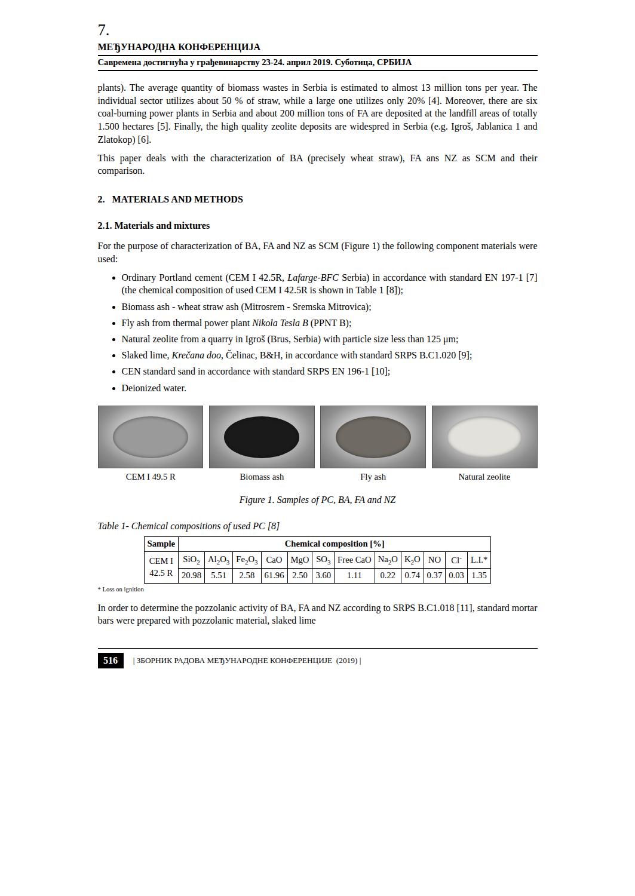7.
МЕЂУНАРОДНА КОНФЕРЕНЦИЈА
Савремена достигнућа у грађевинарству 23-24. април 2019. Суботица, СРБИЈА
plants). The average quantity of biomass wastes in Serbia is estimated to almost 13 million tons per year. The individual sector utilizes about 50 % of straw, while a large one utilizes only 20% [4]. Moreover, there are six coal-burning power plants in Serbia and about 200 million tons of FA are deposited at the landfill areas of totally 1.500 hectares [5]. Finally, the high quality zeolite deposits are widespred in Serbia (e.g. Igroš, Jablanica 1 and Zlatokop) [6].
This paper deals with the characterization of BA (precisely wheat straw), FA ans NZ as SCM and their comparison.
2. MATERIALS AND METHODS
2.1. Materials and mixtures
For the purpose of characterization of BA, FA and NZ as SCM (Figure 1) the following component materials were used:
Ordinary Portland cement (CEM I 42.5R, Lafarge-BFC Serbia) in accordance with standard EN 197-1 [7] (the chemical composition of used CEM I 42.5R is shown in Table 1 [8]);
Biomass ash - wheat straw ash (Mitrosrem - Sremska Mitrovica);
Fly ash from thermal power plant Nikola Tesla B (PPNT B);
Natural zeolite from a quarry in Igroš (Brus, Serbia) with particle size less than 125 μm;
Slaked lime, Krečana doo, Čelinac, B&H, in accordance with standard SRPS B.C1.020 [9];
CEN standard sand in accordance with standard SRPS EN 196-1 [10];
Deionized water.
CEM I 49.5 R
Biomass ash
Fly ash
Natural zeolite
Figure 1. Samples of PC, BA, FA and NZ
Table 1- Chemical compositions of used PC [8]
| Sample | Chemical composition [%] |
| --- | --- |
| CEM I 42.5 R | SiO 2 | Al 2 O 3 | Fe 2 O 3 | CaO | MgO | SO 3 | Free CaO | Na 2 O | K 2 O | NO | Cl - | L.I.* |
| 20.98 | 5.51 | 2.58 | 61.96 | 2.50 | 3.60 | 1.11 | 0.22 | 0.74 | 0.37 | 0.03 | 1.35 |
* Loss on ignition
In order to determine the pozzolanic activity of BA, FA and NZ according to SRPS B.C1.018 [11], standard mortar bars were prepared with pozzolanic material, slaked lime
516 | ЗБОРНИК РАДОВА МЕЂУНАРОДНЕ КОНФЕРЕНЦИЈЕ (2019) |